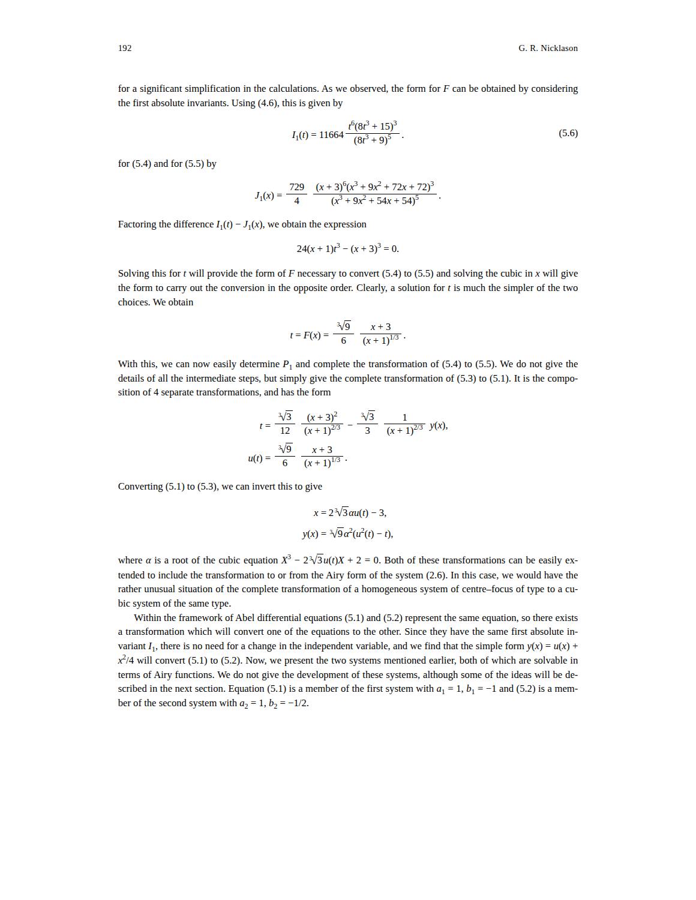192 G. R. Nicklason
for a significant simplification in the calculations. As we observed, the form for F can be obtained by considering the first absolute invariants. Using (4.6), this is given by
I1(t) = 11664t6(8t3 + 15)3(8t3 + 9)5. (5.6)
for (5.4) and for (5.5) by
J1(x) = 7294 (x + 3)6(x3 + 9x2 + 72x + 72)3(x3 + 9x2 + 54x + 54)5.
Factoring the difference I1(t) − J1(x), we obtain the expression
24(x + 1)t3 − (x + 3)3 = 0.
Solving this for t will provide the form of F necessary to convert (5.4) to (5.5) and solving the cubic in x will give the form to carry out the conversion in the opposite order. Clearly, a solution for t is much the simpler of the two choices. We obtain
t = F(x) = 3√96 x + 3(x + 1)1/3.
With this, we can now easily determine P1 and complete the transformation of (5.4) to (5.5). We do not give the details of all the intermediate steps, but simply give the complete transformation of (5.3) to (5.1). It is the composition of 4 separate transformations, and has the form
t =
3√312 (x + 3)2(x + 1)2/3 − 3√33 1(x + 1)2/3 y(x),
u(t) =
3√96 x + 3(x + 1)1/3.
Converting (5.1) to (5.3), we can invert this to give
x =
23√3 αu(t) − 3,
y(x) =
3√9 α2(u2(t) − t),
where α is a root of the cubic equation X3 − 23√3 u(t)X + 2 = 0. Both of these transformations can be easily extended to include the transformation to or from the Airy form of the system (2.6). In this case, we would have the rather unusual situation of the complete transformation of a homogeneous system of centre–focus of type to a cubic system of the same type.
Within the framework of Abel differential equations (5.1) and (5.2) represent the same equation, so there exists a transformation which will convert one of the equations to the other. Since they have the same first absolute invariant I1, there is no need for a change in the independent variable, and we find that the simple form y(x) = u(x) + x2/4 will convert (5.1) to (5.2). Now, we present the two systems mentioned earlier, both of which are solvable in terms of Airy functions. We do not give the development of these systems, although some of the ideas will be described in the next section. Equation (5.1) is a member of the first system with a1 = 1, b1 = −1 and (5.2) is a member of the second system with a2 = 1, b2 = −1/2.